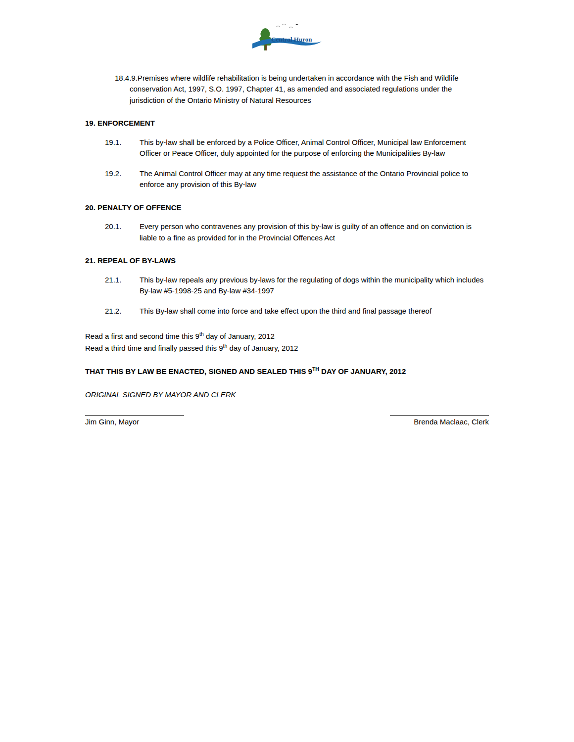Central Huron
18.4.9.Premises where wildlife rehabilitation is being undertaken in accordance with the Fish and Wildlife conservation Act, 1997, S.O. 1997, Chapter 41, as amended and associated regulations under the jurisdiction of the Ontario Ministry of Natural Resources
19. ENFORCEMENT
19.1. This by-law shall be enforced by a Police Officer, Animal Control Officer, Municipal law Enforcement Officer or Peace Officer, duly appointed for the purpose of enforcing the Municipalities By-law
19.2. The Animal Control Officer may at any time request the assistance of the Ontario Provincial police to enforce any provision of this By-law
20. PENALTY OF OFFENCE
20.1. Every person who contravenes any provision of this by-law is guilty of an offence and on conviction is liable to a fine as provided for in the Provincial Offences Act
21. REPEAL OF BY-LAWS
21.1. This by-law repeals any previous by-laws for the regulating of dogs within the municipality which includes By-law #5-1998-25 and By-law #34-1997
21.2. This By-law shall come into force and take effect upon the third and final passage thereof
Read a first and second time this 9th day of January, 2012
Read a third time and finally passed this 9th day of January, 2012
THAT THIS BY LAW BE ENACTED, SIGNED AND SEALED THIS 9TH DAY OF JANUARY, 2012
ORIGINAL SIGNED BY MAYOR AND CLERK
Jim Ginn, Mayor
Brenda Maclaac, Clerk